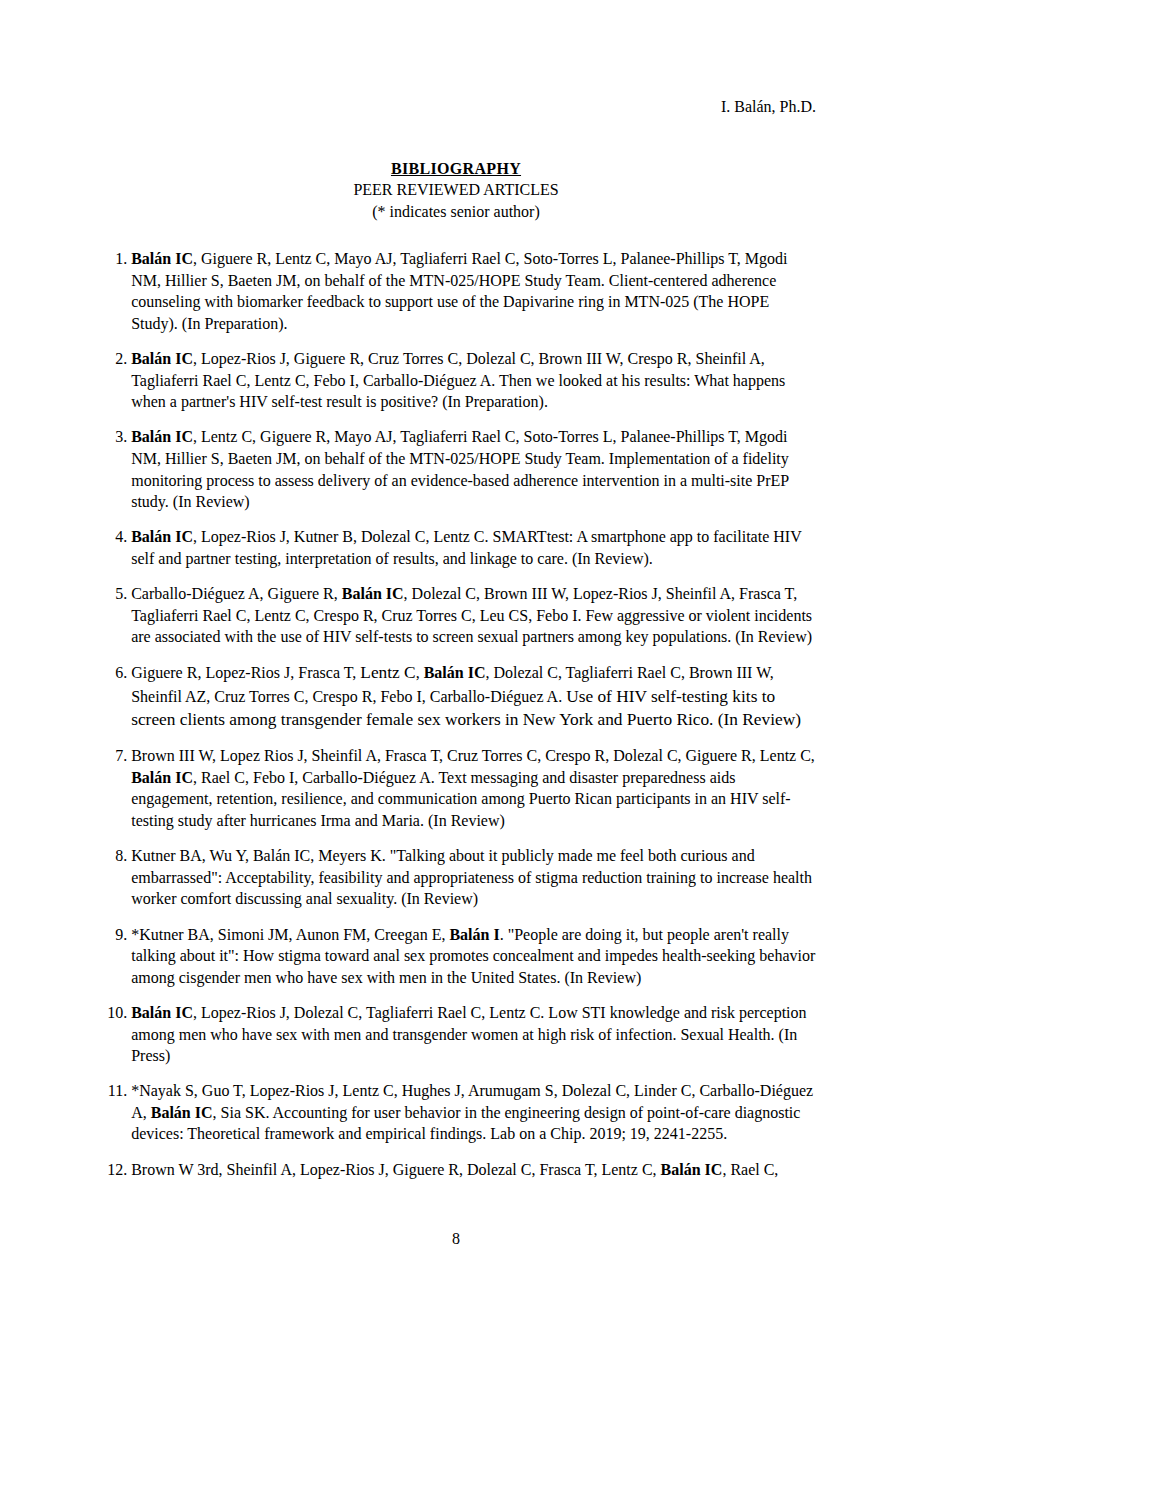I. Balán, Ph.D.
BIBLIOGRAPHY
PEER REVIEWED ARTICLES
(* indicates senior author)
Balán IC, Giguere R, Lentz C, Mayo AJ, Tagliaferri Rael C, Soto-Torres L, Palanee-Phillips T, Mgodi NM, Hillier S, Baeten JM, on behalf of the MTN-025/HOPE Study Team. Client-centered adherence counseling with biomarker feedback to support use of the Dapivarine ring in MTN-025 (The HOPE Study). (In Preparation).
Balán IC, Lopez-Rios J, Giguere R, Cruz Torres C, Dolezal C, Brown III W, Crespo R, Sheinfil A, Tagliaferri Rael C, Lentz C, Febo I, Carballo-Diéguez A. Then we looked at his results: What happens when a partner's HIV self-test result is positive? (In Preparation).
Balán IC, Lentz C, Giguere R, Mayo AJ, Tagliaferri Rael C, Soto-Torres L, Palanee-Phillips T, Mgodi NM, Hillier S, Baeten JM, on behalf of the MTN-025/HOPE Study Team. Implementation of a fidelity monitoring process to assess delivery of an evidence-based adherence intervention in a multi-site PrEP study. (In Review)
Balán IC, Lopez-Rios J, Kutner B, Dolezal C, Lentz C. SMARTtest: A smartphone app to facilitate HIV self and partner testing, interpretation of results, and linkage to care. (In Review).
Carballo-Diéguez A, Giguere R, Balán IC, Dolezal C, Brown III W, Lopez-Rios J, Sheinfil A, Frasca T, Tagliaferri Rael C, Lentz C, Crespo R, Cruz Torres C, Leu CS, Febo I. Few aggressive or violent incidents are associated with the use of HIV self-tests to screen sexual partners among key populations. (In Review)
Giguere R, Lopez-Rios J, Frasca T, Lentz C, Balán IC, Dolezal C, Tagliaferri Rael C, Brown III W, Sheinfil AZ, Cruz Torres C, Crespo R, Febo I, Carballo-Diéguez A. Use of HIV self-testing kits to screen clients among transgender female sex workers in New York and Puerto Rico. (In Review)
Brown III W, Lopez Rios J, Sheinfil A, Frasca T, Cruz Torres C, Crespo R, Dolezal C, Giguere R, Lentz C, Balán IC, Rael C, Febo I, Carballo-Diéguez A. Text messaging and disaster preparedness aids engagement, retention, resilience, and communication among Puerto Rican participants in an HIV self-testing study after hurricanes Irma and Maria. (In Review)
Kutner BA, Wu Y, Balán IC, Meyers K. "Talking about it publicly made me feel both curious and embarrassed": Acceptability, feasibility and appropriateness of stigma reduction training to increase health worker comfort discussing anal sexuality. (In Review)
*Kutner BA, Simoni JM, Aunon FM, Creegan E, Balán I. "People are doing it, but people aren't really talking about it": How stigma toward anal sex promotes concealment and impedes health-seeking behavior among cisgender men who have sex with men in the United States. (In Review)
Balán IC, Lopez-Rios J, Dolezal C, Tagliaferri Rael C, Lentz C. Low STI knowledge and risk perception among men who have sex with men and transgender women at high risk of infection. Sexual Health. (In Press)
*Nayak S, Guo T, Lopez-Rios J, Lentz C, Hughes J, Arumugam S, Dolezal C, Linder C, Carballo-Diéguez A, Balán IC, Sia SK. Accounting for user behavior in the engineering design of point-of-care diagnostic devices: Theoretical framework and empirical findings. Lab on a Chip. 2019; 19, 2241-2255.
Brown W 3rd, Sheinfil A, Lopez-Rios J, Giguere R, Dolezal C, Frasca T, Lentz C, Balán IC, Rael C,
8